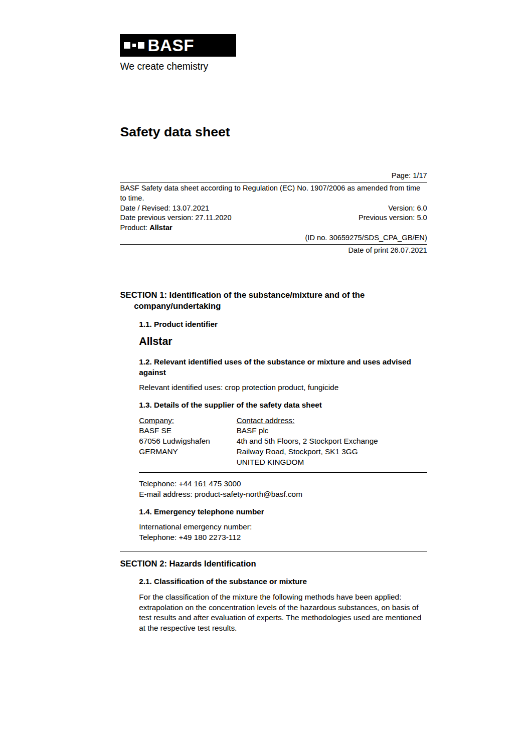BASF
We create chemistry
Safety data sheet
Page: 1/17
BASF Safety data sheet according to Regulation (EC) No. 1907/2006 as amended from time to time.
Date / Revised: 13.07.2021 Version: 6.0
Date previous version: 27.11.2020 Previous version: 5.0
Product: Allstar
(ID no. 30659275/SDS_CPA_GB/EN)
Date of print 26.07.2021
SECTION 1: Identification of the substance/mixture and of the
company/undertaking
1.1. Product identifier
Allstar
1.2. Relevant identified uses of the substance or mixture and uses advised against
Relevant identified uses: crop protection product, fungicide
1.3. Details of the supplier of the safety data sheet
| Company: | Contact address: |
| BASF SE 67056 Ludwigshafen GERMANY | BASF plc 4th and 5th Floors, 2 Stockport Exchange Railway Road, Stockport, SK1 3GG UNITED KINGDOM |
Telephone: +44 161 475 3000
E-mail address: product-safety-north@basf.com
1.4. Emergency telephone number
International emergency number:
Telephone: +49 180 2273-112
SECTION 2: Hazards Identification
2.1. Classification of the substance or mixture
For the classification of the mixture the following methods have been applied: extrapolation on the concentration levels of the hazardous substances, on basis of test results and after evaluation of experts. The methodologies used are mentioned at the respective test results.